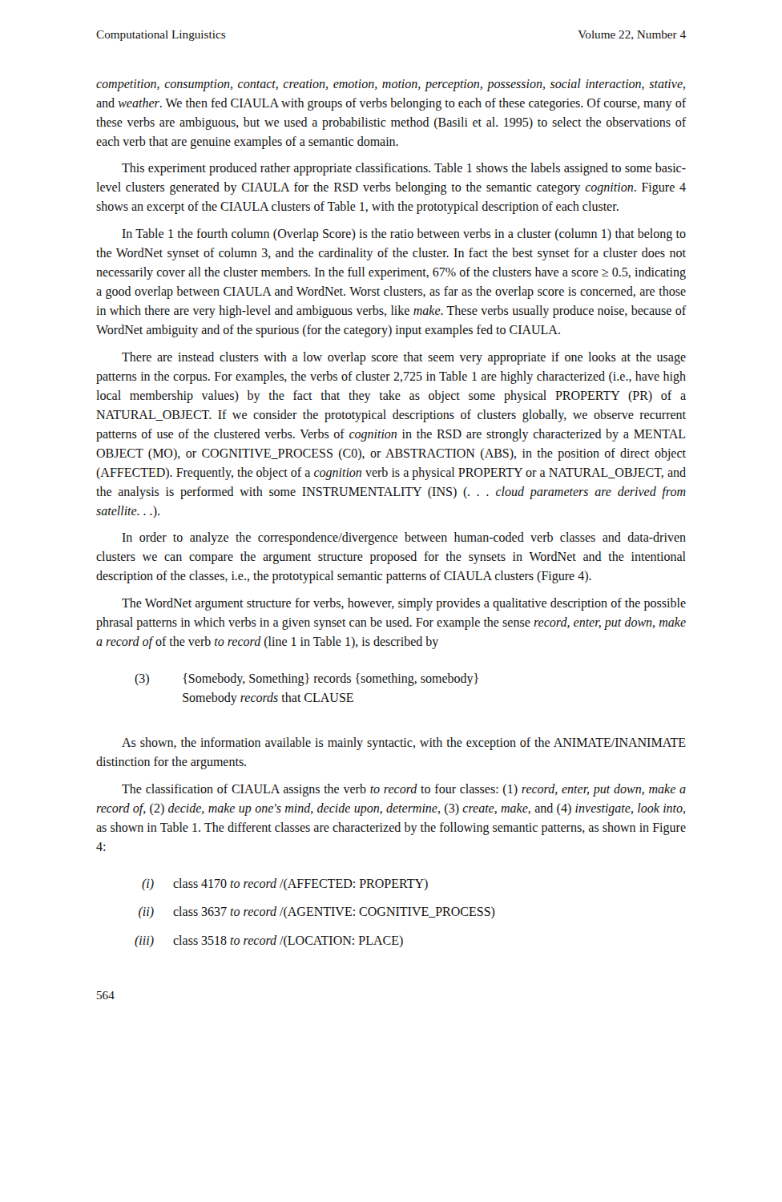Computational Linguistics Volume 22, Number 4
competition, consumption, contact, creation, emotion, motion, perception, possession, social interaction, stative, and weather. We then fed CIAULA with groups of verbs belonging to each of these categories. Of course, many of these verbs are ambiguous, but we used a probabilistic method (Basili et al. 1995) to select the observations of each verb that are genuine examples of a semantic domain.
This experiment produced rather appropriate classifications. Table 1 shows the labels assigned to some basic-level clusters generated by CIAULA for the RSD verbs belonging to the semantic category cognition. Figure 4 shows an excerpt of the CIAULA clusters of Table 1, with the prototypical description of each cluster.
In Table 1 the fourth column (Overlap Score) is the ratio between verbs in a cluster (column 1) that belong to the WordNet synset of column 3, and the cardinality of the cluster. In fact the best synset for a cluster does not necessarily cover all the cluster members. In the full experiment, 67% of the clusters have a score ≥ 0.5, indicating a good overlap between CIAULA and WordNet. Worst clusters, as far as the overlap score is concerned, are those in which there are very high-level and ambiguous verbs, like make. These verbs usually produce noise, because of WordNet ambiguity and of the spurious (for the category) input examples fed to CIAULA.
There are instead clusters with a low overlap score that seem very appropriate if one looks at the usage patterns in the corpus. For examples, the verbs of cluster 2,725 in Table 1 are highly characterized (i.e., have high local membership values) by the fact that they take as object some physical PROPERTY (PR) of a NATURAL_OBJECT. If we consider the prototypical descriptions of clusters globally, we observe recurrent patterns of use of the clustered verbs. Verbs of cognition in the RSD are strongly characterized by a MENTAL OBJECT (MO), or COGNITIVE_PROCESS (C0), or ABSTRACTION (ABS), in the position of direct object (AFFECTED). Frequently, the object of a cognition verb is a physical PROPERTY or a NATURAL_OBJECT, and the analysis is performed with some INSTRUMENTALITY (INS) (. . . cloud parameters are derived from satellite. . .).
In order to analyze the correspondence/divergence between human-coded verb classes and data-driven clusters we can compare the argument structure proposed for the synsets in WordNet and the intentional description of the classes, i.e., the prototypical semantic patterns of CIAULA clusters (Figure 4).
The WordNet argument structure for verbs, however, simply provides a qualitative description of the possible phrasal patterns in which verbs in a given synset can be used. For example the sense record, enter, put down, make a record of of the verb to record (line 1 in Table 1), is described by
(3)
{Somebody, Something} records {something, somebody}
Somebody records that CLAUSE
As shown, the information available is mainly syntactic, with the exception of the ANIMATE/INANIMATE distinction for the arguments.
The classification of CIAULA assigns the verb to record to four classes: (1) record, enter, put down, make a record of, (2) decide, make up one's mind, decide upon, determine, (3) create, make, and (4) investigate, look into, as shown in Table 1. The different classes are characterized by the following semantic patterns, as shown in Figure 4:
(i) class 4170 to record /(AFFECTED: PROPERTY)
(ii) class 3637 to record /(AGENTIVE: COGNITIVE_PROCESS)
(iii) class 3518 to record /(LOCATION: PLACE)
564